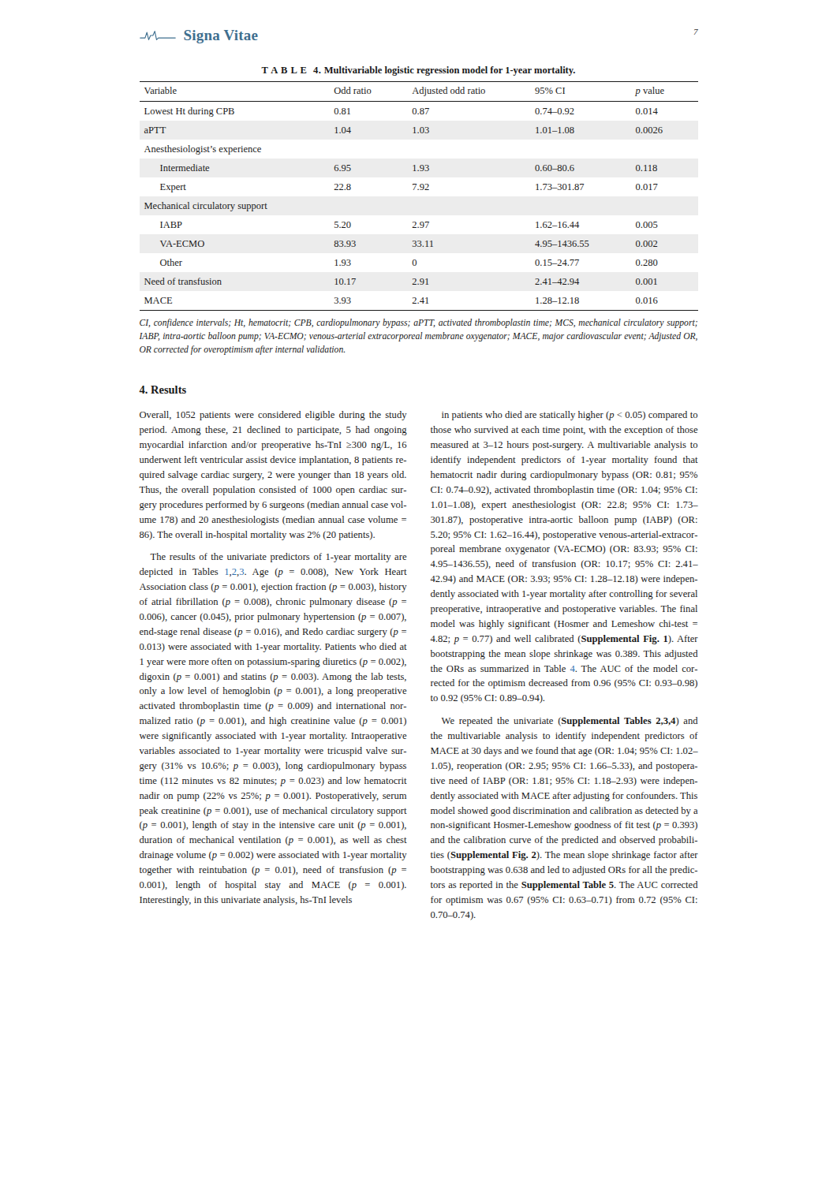7
Signa Vitae
T A B L E 4. Multivariable logistic regression model for 1-year mortality.
| Variable | Odd ratio | Adjusted odd ratio | 95% CI | p value |
| --- | --- | --- | --- | --- |
| Lowest Ht during CPB | 0.81 | 0.87 | 0.74–0.92 | 0.014 |
| aPTT | 1.04 | 1.03 | 1.01–1.08 | 0.0026 |
| Anesthesiologist’s experience | | | | |
| Intermediate | 6.95 | 1.93 | 0.60–80.6 | 0.118 |
| Expert | 22.8 | 7.92 | 1.73–301.87 | 0.017 |
| Mechanical circulatory support | | | | |
| IABP | 5.20 | 2.97 | 1.62–16.44 | 0.005 |
| VA-ECMO | 83.93 | 33.11 | 4.95–1436.55 | 0.002 |
| Other | 1.93 | 0 | 0.15–24.77 | 0.280 |
| Need of transfusion | 10.17 | 2.91 | 2.41–42.94 | 0.001 |
| MACE | 3.93 | 2.41 | 1.28–12.18 | 0.016 |
CI, confidence intervals; Ht, hematocrit; CPB, cardiopulmonary bypass; aPTT, activated thromboplastin time; MCS, mechanical circulatory support; IABP, intra-aortic balloon pump; VA-ECMO; venous-arterial extracorporeal membrane oxygenator; MACE, major cardiovascular event; Adjusted OR, OR corrected for overoptimism after internal validation.
4. Results
Overall, 1052 patients were considered eligible during the study period. Among these, 21 declined to participate, 5 had ongoing myocardial infarction and/or preoperative hs-TnI ≥300 ng/L, 16 underwent left ventricular assist device implantation, 8 patients required salvage cardiac surgery, 2 were younger than 18 years old. Thus, the overall population consisted of 1000 open cardiac surgery procedures performed by 6 surgeons (median annual case volume 178) and 20 anesthesiologists (median annual case volume = 86). The overall in-hospital mortality was 2% (20 patients).
The results of the univariate predictors of 1-year mortality are depicted in Tables 1,2,3. Age (p = 0.008), New York Heart Association class (p = 0.001), ejection fraction (p = 0.003), history of atrial fibrillation (p = 0.008), chronic pulmonary disease (p = 0.006), cancer (0.045), prior pulmonary hypertension (p = 0.007), end-stage renal disease (p = 0.016), and Redo cardiac surgery (p = 0.013) were associated with 1-year mortality. Patients who died at 1 year were more often on potassium-sparing diuretics (p = 0.002), digoxin (p = 0.001) and statins (p = 0.003). Among the lab tests, only a low level of hemoglobin (p = 0.001), a long preoperative activated thromboplastin time (p = 0.009) and international normalized ratio (p = 0.001), and high creatinine value (p = 0.001) were significantly associated with 1-year mortality. Intraoperative variables associated to 1-year mortality were tricuspid valve surgery (31% vs 10.6%; p = 0.003), long cardiopulmonary bypass time (112 minutes vs 82 minutes; p = 0.023) and low hematocrit nadir on pump (22% vs 25%; p = 0.001). Postoperatively, serum peak creatinine (p = 0.001), use of mechanical circulatory support (p = 0.001), length of stay in the intensive care unit (p = 0.001), duration of mechanical ventilation (p = 0.001), as well as chest drainage volume (p = 0.002) were associated with 1-year mortality together with reintubation (p = 0.01), need of transfusion (p = 0.001), length of hospital stay and MACE (p = 0.001). Interestingly, in this univariate analysis, hs-TnI levels
in patients who died are statically higher (p < 0.05) compared to those who survived at each time point, with the exception of those measured at 3–12 hours post-surgery. A multivariable analysis to identify independent predictors of 1-year mortality found that hematocrit nadir during cardiopulmonary bypass (OR: 0.81; 95% CI: 0.74–0.92), activated thromboplastin time (OR: 1.04; 95% CI: 1.01–1.08), expert anesthesiologist (OR: 22.8; 95% CI: 1.73–301.87), postoperative intra-aortic balloon pump (IABP) (OR: 5.20; 95% CI: 1.62–16.44), postoperative venous-arterial-extracorporeal membrane oxygenator (VA-ECMO) (OR: 83.93; 95% CI: 4.95–1436.55), need of transfusion (OR: 10.17; 95% CI: 2.41–42.94) and MACE (OR: 3.93; 95% CI: 1.28–12.18) were independently associated with 1-year mortality after controlling for several preoperative, intraoperative and postoperative variables. The final model was highly significant (Hosmer and Lemeshow chi-test = 4.82; p = 0.77) and well calibrated (Supplemental Fig. 1). After bootstrapping the mean slope shrinkage was 0.389. This adjusted the ORs as summarized in Table 4. The AUC of the model corrected for the optimism decreased from 0.96 (95% CI: 0.93–0.98) to 0.92 (95% CI: 0.89–0.94).
We repeated the univariate (Supplemental Tables 2,3,4) and the multivariable analysis to identify independent predictors of MACE at 30 days and we found that age (OR: 1.04; 95% CI: 1.02–1.05), reoperation (OR: 2.95; 95% CI: 1.66–5.33), and postoperative need of IABP (OR: 1.81; 95% CI: 1.18–2.93) were independently associated with MACE after adjusting for confounders. This model showed good discrimination and calibration as detected by a non-significant Hosmer-Lemeshow goodness of fit test (p = 0.393) and the calibration curve of the predicted and observed probabilities (Supplemental Fig. 2). The mean slope shrinkage factor after bootstrapping was 0.638 and led to adjusted ORs for all the predictors as reported in the Supplemental Table 5. The AUC corrected for optimism was 0.67 (95% CI: 0.63–0.71) from 0.72 (95% CI: 0.70–0.74).